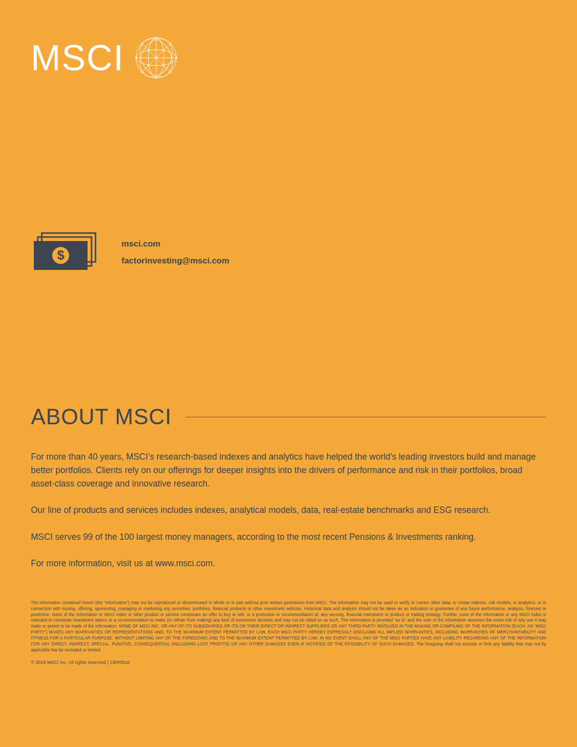MSCI
$
msci.com factorinvesting@msci.com
ABOUT MSCI
For more than 40 years, MSCI’s research-based indexes and analytics have helped the world’s leading investors build and manage better portfolios. Clients rely on our offerings for deeper insights into the drivers of performance and risk in their portfolios, broad asset-class coverage and innovative research.
Our line of products and services includes indexes, analytical models, data, real-estate benchmarks and ESG research.
MSCI serves 99 of the 100 largest money managers, according to the most recent Pensions & Investments ranking.
For more information, visit us at www.msci.com.
The information contained herein (the “Information”) may not be reproduced or disseminated in whole or in part without prior written permission from MSCI. The Information may not be used to verify or correct other data, to create indexes, risk models, or analytics, or in connection with issuing, offering, sponsoring, managing or marketing any securities, portfolios, financial products or other investment vehicles. Historical data and analysis should not be taken as an indication or guarantee of any future performance, analysis, forecast or prediction. None of the Information or MSCI index or other product or service constitutes an offer to buy or sell, or a promotion or recommendation of, any security, financial instrument or product or trading strategy. Further, none of the Information or any MSCI index is intended to constitute investment advice or a recommendation to make (or refrain from making) any kind of investment decision and may not be relied on as such. The Information is provided “as is” and the user of the Information assumes the entire risk of any use it may make or permit to be made of the Information. NONE OF MSCI INC. OR ANY OF ITS SUBSIDIARIES OR ITS OR THEIR DIRECT OR INDIRECT SUPPLIERS OR ANY THIRD PARTY INVOLVED IN THE MAKING OR COMPILING OF THE INFORMATION (EACH, AN “MSCI PARTY”) MAKES ANY WARRANTIES OR REPRESENTATIONS AND, TO THE MAXIMUM EXTENT PERMITTED BY LAW, EACH MSCI PARTY HEREBY EXPRESSLY DISCLAIMS ALL IMPLIED WARRANTIES, INCLUDING WARRANTIES OF MERCHANTABILITY AND FITNESS FOR A PARTICULAR PURPOSE. WITHOUT LIMITING ANY OF THE FOREGOING AND TO THE MAXIMUM EXTENT PERMITTED BY LAW, IN NO EVENT SHALL ANY OF THE MSCI PARTIES HAVE ANY LIABILITY REGARDING ANY OF THE INFORMATION FOR ANY DIRECT, INDIRECT, SPECIAL, PUNITIVE, CONSEQUENTIAL (INCLUDING LOST PROFITS) OR ANY OTHER DAMAGES EVEN IF NOTIFIED OF THE POSSIBILITY OF SUCH DAMAGES. The foregoing shall not exclude or limit any liability that may not by applicable law be excluded or limited.
© 2018 MSCI Inc. All rights reserved | CBR0818